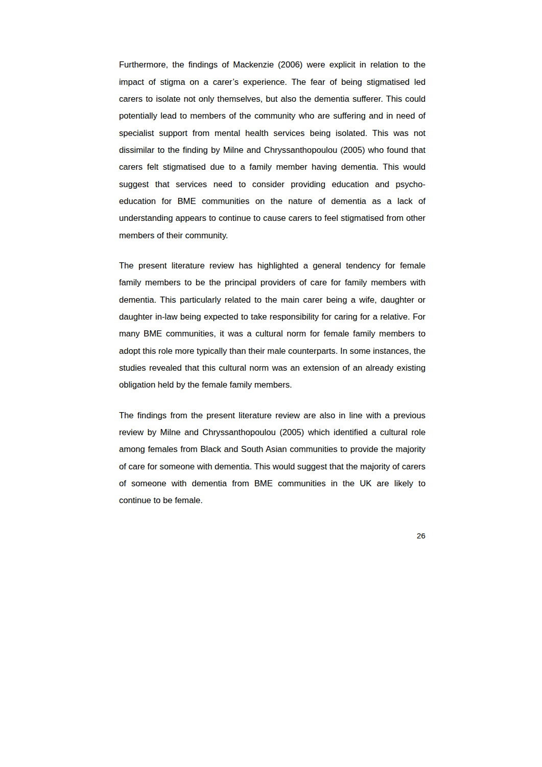Furthermore, the findings of Mackenzie (2006) were explicit in relation to the impact of stigma on a carer’s experience. The fear of being stigmatised led carers to isolate not only themselves, but also the dementia sufferer. This could potentially lead to members of the community who are suffering and in need of specialist support from mental health services being isolated. This was not dissimilar to the finding by Milne and Chryssanthopoulou (2005) who found that carers felt stigmatised due to a family member having dementia. This would suggest that services need to consider providing education and psycho-education for BME communities on the nature of dementia as a lack of understanding appears to continue to cause carers to feel stigmatised from other members of their community.
The present literature review has highlighted a general tendency for female family members to be the principal providers of care for family members with dementia. This particularly related to the main carer being a wife, daughter or daughter in-law being expected to take responsibility for caring for a relative. For many BME communities, it was a cultural norm for female family members to adopt this role more typically than their male counterparts. In some instances, the studies revealed that this cultural norm was an extension of an already existing obligation held by the female family members.
The findings from the present literature review are also in line with a previous review by Milne and Chryssanthopoulou (2005) which identified a cultural role among females from Black and South Asian communities to provide the majority of care for someone with dementia. This would suggest that the majority of carers of someone with dementia from BME communities in the UK are likely to continue to be female.
26